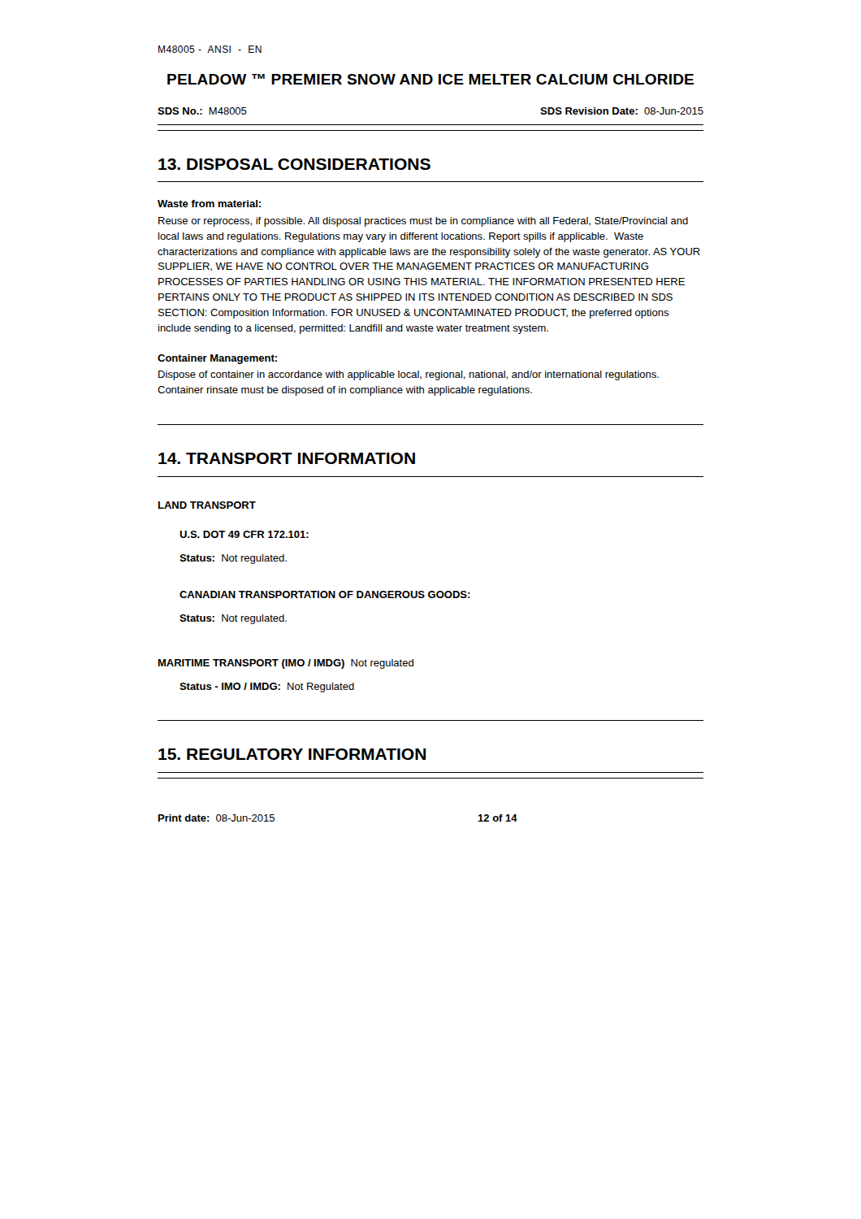M48005 - ANSI - EN
PELADOW ™ PREMIER SNOW AND ICE MELTER CALCIUM CHLORIDE
SDS No.: M48005
SDS Revision Date: 08-Jun-2015
13. DISPOSAL CONSIDERATIONS
Waste from material:
Reuse or reprocess, if possible. All disposal practices must be in compliance with all Federal, State/Provincial and local laws and regulations. Regulations may vary in different locations. Report spills if applicable. Waste characterizations and compliance with applicable laws are the responsibility solely of the waste generator. AS YOUR SUPPLIER, WE HAVE NO CONTROL OVER THE MANAGEMENT PRACTICES OR MANUFACTURING PROCESSES OF PARTIES HANDLING OR USING THIS MATERIAL. THE INFORMATION PRESENTED HERE PERTAINS ONLY TO THE PRODUCT AS SHIPPED IN ITS INTENDED CONDITION AS DESCRIBED IN SDS SECTION: Composition Information. FOR UNUSED & UNCONTAMINATED PRODUCT, the preferred options include sending to a licensed, permitted: Landfill and waste water treatment system.
Container Management:
Dispose of container in accordance with applicable local, regional, national, and/or international regulations. Container rinsate must be disposed of in compliance with applicable regulations.
14. TRANSPORT INFORMATION
LAND TRANSPORT
U.S. DOT 49 CFR 172.101:
Status: Not regulated.
CANADIAN TRANSPORTATION OF DANGEROUS GOODS:
Status: Not regulated.
MARITIME TRANSPORT (IMO / IMDG) Not regulated
Status - IMO / IMDG: Not Regulated
15. REGULATORY INFORMATION
Print date: 08-Jun-2015
12 of 14